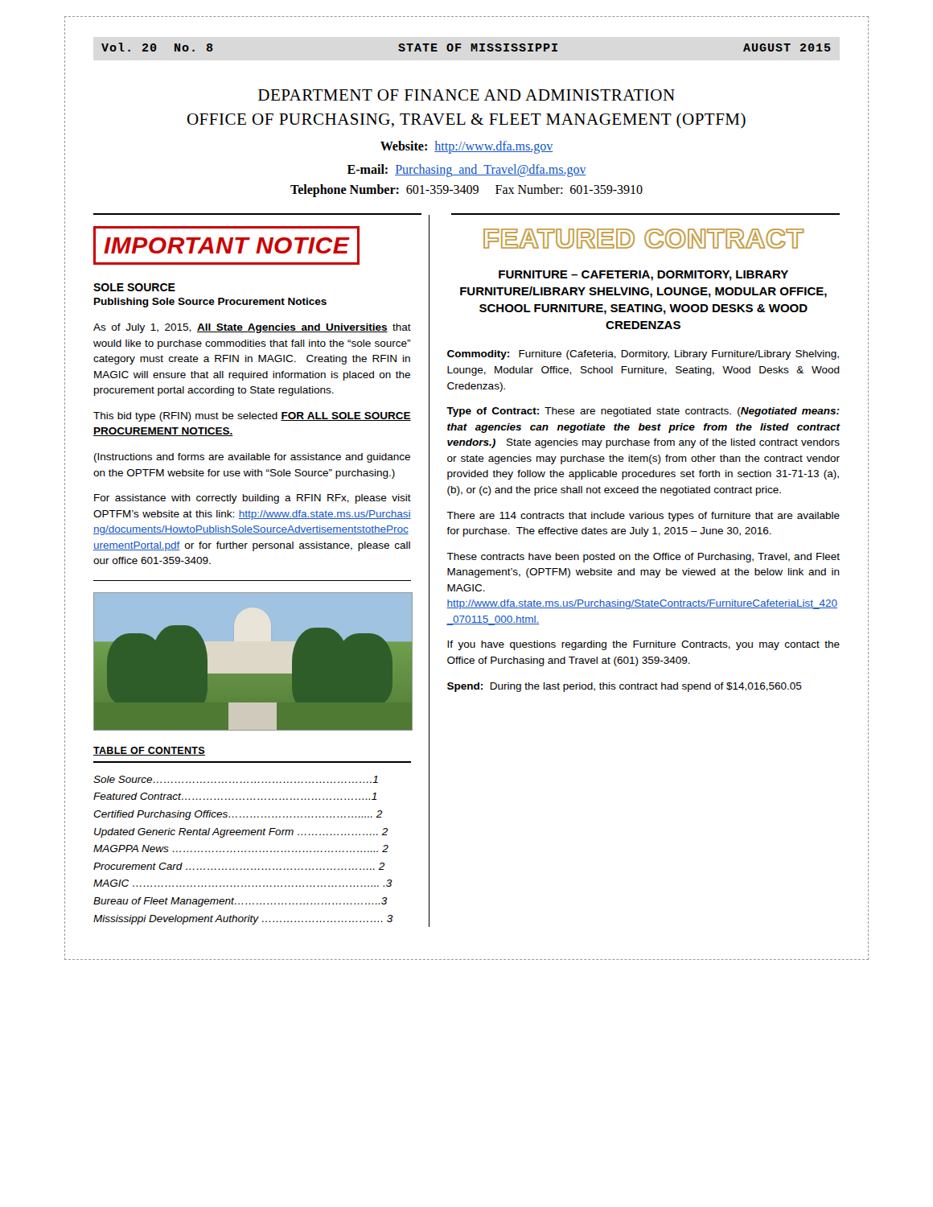Vol. 20 No. 8
STATE OF MISSISSIPPI
AUGUST 2015
DEPARTMENT OF FINANCE AND ADMINISTRATION
OFFICE OF PURCHASING, TRAVEL & FLEET MANAGEMENT (OPTFM)
Website: http://www.dfa.ms.gov
E-mail: Purchasing_and_Travel@dfa.ms.gov
Telephone Number: 601-359-3409 Fax Number: 601-359-3910
IMPORTANT NOTICE
SOLE SOURCE
Publishing Sole Source Procurement Notices
As of July 1, 2015, All State Agencies and Universities that would like to purchase commodities that fall into the “sole source” category must create a RFIN in MAGIC. Creating the RFIN in MAGIC will ensure that all required information is placed on the procurement portal according to State regulations.
This bid type (RFIN) must be selected FOR ALL SOLE SOURCE PROCUREMENT NOTICES.
(Instructions and forms are available for assistance and guidance on the OPTFM website for use with “Sole Source” purchasing.)
For assistance with correctly building a RFIN RFx, please visit OPTFM’s website at this link: http://www.dfa.state.ms.us/Purchasing/documents/HowtoPublishSoleSourceAdvertisementstotheProcurementPortal.pdf or for further personal assistance, please call our office 601-359-3409.
TABLE OF CONTENTS
Sole Source…………………………………………………….1
Featured Contract……………………………………………..1
Certified Purchasing Offices………………………………..... 2
Updated Generic Rental Agreement Form ………………….. 2
MAGPPA News ……………………………………………….... 2
Procurement Card …………………………………………….. 2
MAGIC …………………………………………………………... .3
Bureau of Fleet Management…………………………………..3
Mississippi Development Authority ……………………………. 3
FEATURED CONTRACT
FURNITURE – CAFETERIA, DORMITORY, LIBRARY FURNITURE/LIBRARY SHELVING, LOUNGE, MODULAR OFFICE, SCHOOL FURNITURE, SEATING, WOOD DESKS & WOOD CREDENZAS
Commodity: Furniture (Cafeteria, Dormitory, Library Furniture/Library Shelving, Lounge, Modular Office, School Furniture, Seating, Wood Desks & Wood Credenzas).
Type of Contract: These are negotiated state contracts. (Negotiated means: that agencies can negotiate the best price from the listed contract vendors.) State agencies may purchase from any of the listed contract vendors or state agencies may purchase the item(s) from other than the contract vendor provided they follow the applicable procedures set forth in section 31-71-13 (a), (b), or (c) and the price shall not exceed the negotiated contract price.
There are 114 contracts that include various types of furniture that are available for purchase. The effective dates are July 1, 2015 – June 30, 2016.
These contracts have been posted on the Office of Purchasing, Travel, and Fleet Management’s, (OPTFM) website and may be viewed at the below link and in MAGIC.
http://www.dfa.state.ms.us/Purchasing/StateContracts/FurnitureCafeteriaList_420_070115_000.html.
If you have questions regarding the Furniture Contracts, you may contact the Office of Purchasing and Travel at (601) 359-3409.
Spend: During the last period, this contract had spend of $14,016,560.05